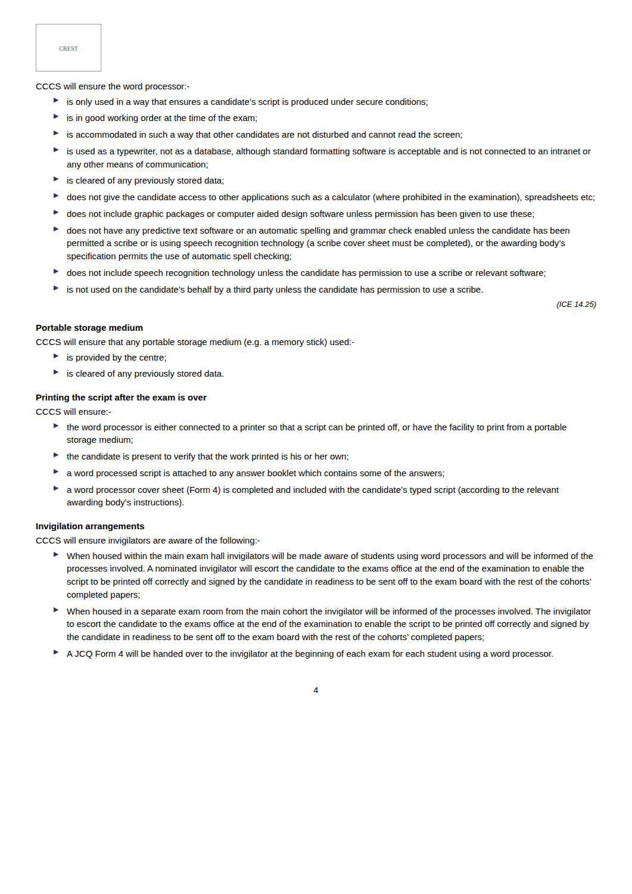CCCS will ensure the word processor:-
is only used in a way that ensures a candidate’s script is produced under secure conditions;
is in good working order at the time of the exam;
is accommodated in such a way that other candidates are not disturbed and cannot read the screen;
is used as a typewriter, not as a database, although standard formatting software is acceptable and is not connected to an intranet or any other means of communication;
is cleared of any previously stored data;
does not give the candidate access to other applications such as a calculator (where prohibited in the examination), spreadsheets etc;
does not include graphic packages or computer aided design software unless permission has been given to use these;
does not have any predictive text software or an automatic spelling and grammar check enabled unless the candidate has been permitted a scribe or is using speech recognition technology (a scribe cover sheet must be completed), or the awarding body’s specification permits the use of automatic spell checking;
does not include speech recognition technology unless the candidate has permission to use a scribe or relevant software;
is not used on the candidate’s behalf by a third party unless the candidate has permission to use a scribe.
(ICE 14.25)
Portable storage medium
CCCS will ensure that any portable storage medium (e.g. a memory stick) used:-
is provided by the centre;
is cleared of any previously stored data.
Printing the script after the exam is over
CCCS will ensure:-
the word processor is either connected to a printer so that a script can be printed off, or have the facility to print from a portable storage medium;
the candidate is present to verify that the work printed is his or her own;
a word processed script is attached to any answer booklet which contains some of the answers;
a word processor cover sheet (Form 4) is completed and included with the candidate’s typed script (according to the relevant awarding body’s instructions).
Invigilation arrangements
CCCS will ensure invigilators are aware of the following:-
When housed within the main exam hall invigilators will be made aware of students using word processors and will be informed of the processes involved. A nominated invigilator will escort the candidate to the exams office at the end of the examination to enable the script to be printed off correctly and signed by the candidate in readiness to be sent off to the exam board with the rest of the cohorts’ completed papers;
When housed in a separate exam room from the main cohort the invigilator will be informed of the processes involved. The invigilator to escort the candidate to the exams office at the end of the examination to enable the script to be printed off correctly and signed by the candidate in readiness to be sent off to the exam board with the rest of the cohorts’ completed papers;
A JCQ Form 4 will be handed over to the invigilator at the beginning of each exam for each student using a word processor.
4